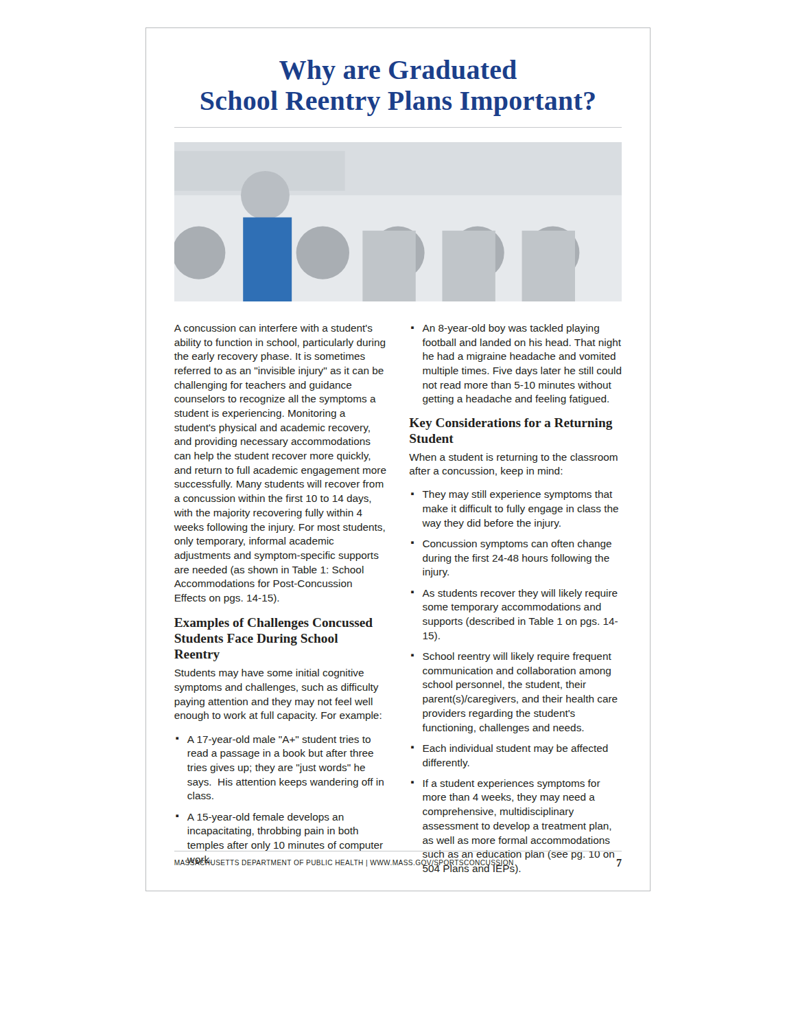Why are Graduated
School Reentry Plans Important?
A concussion can interfere with a student's ability to function in school, particularly during the early recovery phase. It is sometimes referred to as an "invisible injury" as it can be challenging for teachers and guidance counselors to recognize all the symptoms a student is experiencing. Monitoring a student's physical and academic recovery, and providing necessary accommodations can help the student recover more quickly, and return to full academic engagement more successfully. Many students will recover from a concussion within the first 10 to 14 days, with the majority recovering fully within 4 weeks following the injury. For most students, only temporary, informal academic adjustments and symptom-specific supports are needed (as shown in Table 1: School Accommodations for Post-Concussion Effects on pgs. 14-15).
Examples of Challenges Concussed Students Face During School Reentry
Students may have some initial cognitive symptoms and challenges, such as difficulty paying attention and they may not feel well enough to work at full capacity. For example:
A 17-year-old male "A+" student tries to read a passage in a book but after three tries gives up; they are "just words" he says. His attention keeps wandering off in class.
A 15-year-old female develops an incapacitating, throbbing pain in both temples after only 10 minutes of computer work.
An 8-year-old boy was tackled playing football and landed on his head. That night he had a migraine headache and vomited multiple times. Five days later he still could not read more than 5-10 minutes without getting a headache and feeling fatigued.
Key Considerations for a Returning Student
When a student is returning to the classroom after a concussion, keep in mind:
They may still experience symptoms that make it difficult to fully engage in class the way they did before the injury.
Concussion symptoms can often change during the first 24-48 hours following the injury.
As students recover they will likely require some temporary accommodations and supports (described in Table 1 on pgs. 14-15).
School reentry will likely require frequent communication and collaboration among school personnel, the student, their parent(s)/caregivers, and their health care providers regarding the student's functioning, challenges and needs.
Each individual student may be affected differently.
If a student experiences symptoms for more than 4 weeks, they may need a comprehensive, multidisciplinary assessment to develop a treatment plan, as well as more formal accommodations such as an education plan (see pg. 10 on 504 Plans and IEPs).
Massachusetts Department of Public Health | www.mass.gov/sportsconcussion
7